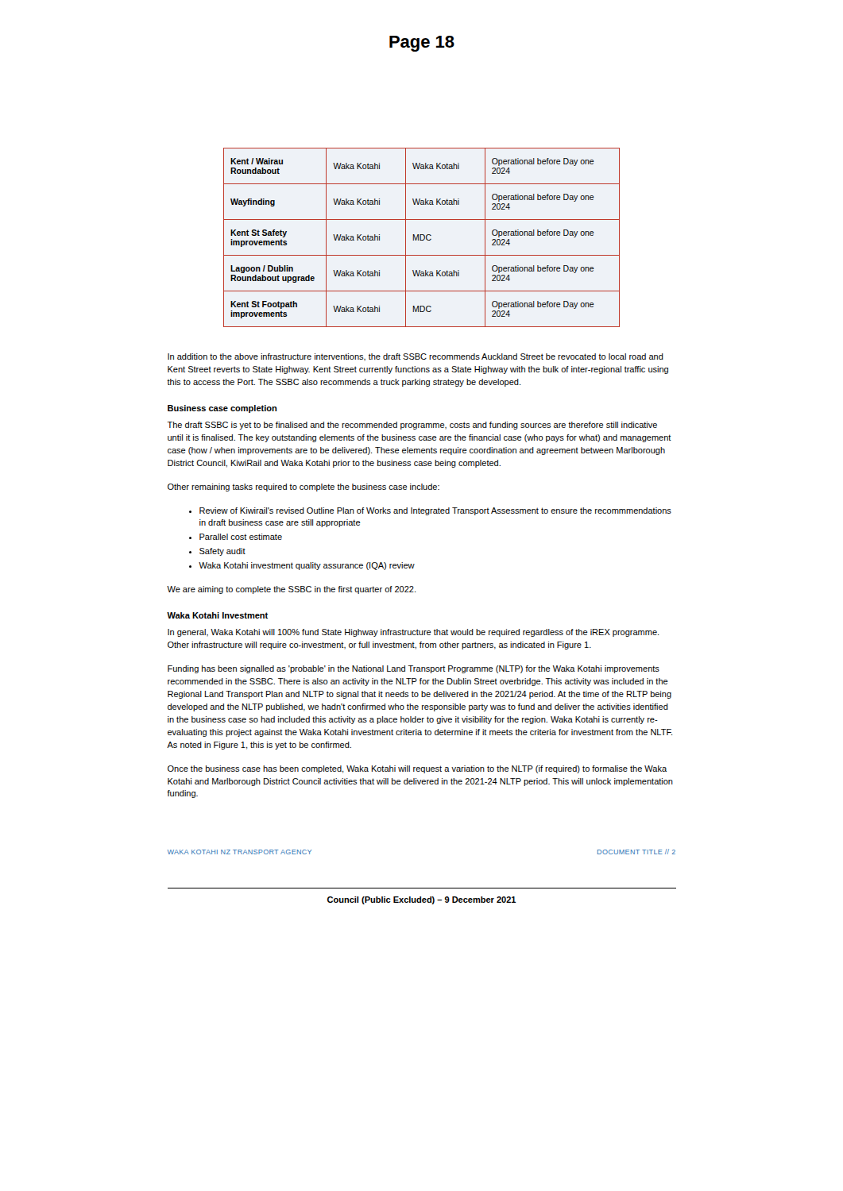Page 18
| Kent / Wairau Roundabout | Waka Kotahi | Waka Kotahi | Operational before Day one 2024 |
| Wayfinding | Waka Kotahi | Waka Kotahi | Operational before Day one 2024 |
| Kent St Safety improvements | Waka Kotahi | MDC | Operational before Day one 2024 |
| Lagoon / Dublin Roundabout upgrade | Waka Kotahi | Waka Kotahi | Operational before Day one 2024 |
| Kent St Footpath improvements | Waka Kotahi | MDC | Operational before Day one 2024 |
In addition to the above infrastructure interventions, the draft SSBC recommends Auckland Street be revocated to local road and Kent Street reverts to State Highway. Kent Street currently functions as a State Highway with the bulk of inter-regional traffic using this to access the Port. The SSBC also recommends a truck parking strategy be developed.
Business case completion
The draft SSBC is yet to be finalised and the recommended programme, costs and funding sources are therefore still indicative until it is finalised. The key outstanding elements of the business case are the financial case (who pays for what) and management case (how / when improvements are to be delivered). These elements require coordination and agreement between Marlborough District Council, KiwiRail and Waka Kotahi prior to the business case being completed.
Other remaining tasks required to complete the business case include:
Review of Kiwirail's revised Outline Plan of Works and Integrated Transport Assessment to ensure the recommmendations in draft business case are still appropriate
Parallel cost estimate
Safety audit
Waka Kotahi investment quality assurance (IQA) review
We are aiming to complete the SSBC in the first quarter of 2022.
Waka Kotahi Investment
In general, Waka Kotahi will 100% fund State Highway infrastructure that would be required regardless of the iREX programme. Other infrastructure will require co-investment, or full investment, from other partners, as indicated in Figure 1.
Funding has been signalled as 'probable' in the National Land Transport Programme (NLTP) for the Waka Kotahi improvements recommended in the SSBC. There is also an activity in the NLTP for the Dublin Street overbridge. This activity was included in the Regional Land Transport Plan and NLTP to signal that it needs to be delivered in the 2021/24 period. At the time of the RLTP being developed and the NLTP published, we hadn't confirmed who the responsible party was to fund and deliver the activities identified in the business case so had included this activity as a place holder to give it visibility for the region. Waka Kotahi is currently re-evaluating this project against the Waka Kotahi investment criteria to determine if it meets the criteria for investment from the NLTF. As noted in Figure 1, this is yet to be confirmed.
Once the business case has been completed, Waka Kotahi will request a variation to the NLTP (if required) to formalise the Waka Kotahi and Marlborough District Council activities that will be delivered in the 2021-24 NLTP period. This will unlock implementation funding.
WAKA KOTAHI NZ TRANSPORT AGENCY DOCUMENT TITLE // 2
Council (Public Excluded) – 9 December 2021